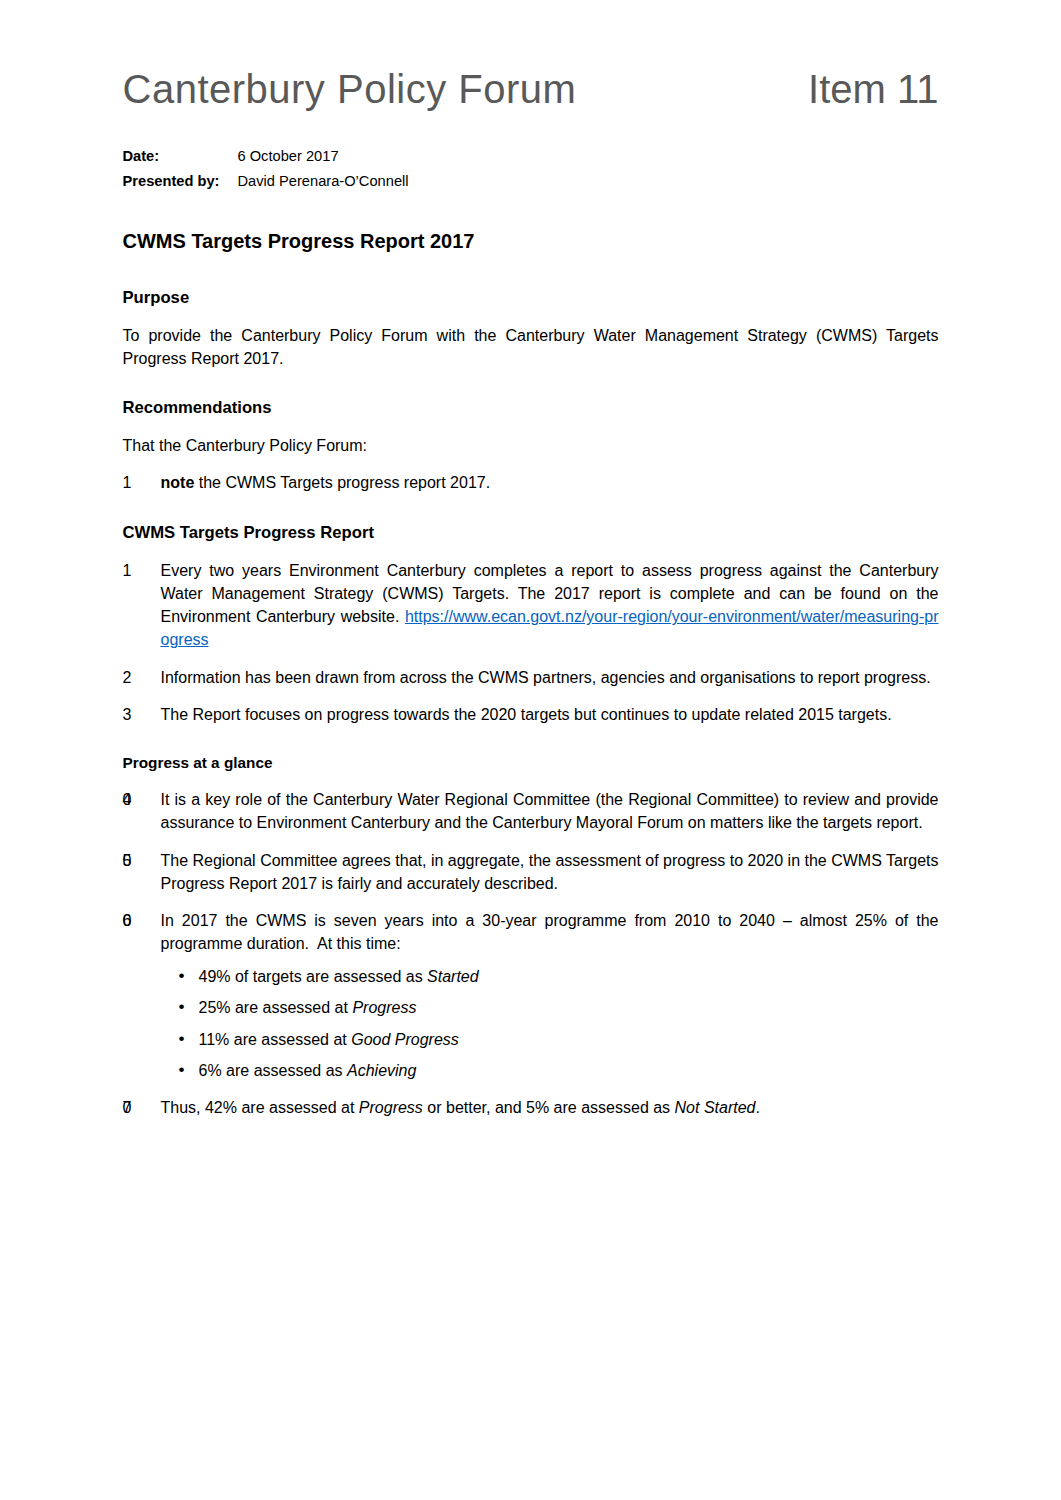Canterbury Policy Forum
Item 11
Date: 6 October 2017
Presented by: David Perenara-O’Connell
CWMS Targets Progress Report 2017
Purpose
To provide the Canterbury Policy Forum with the Canterbury Water Management Strategy (CWMS) Targets Progress Report 2017.
Recommendations
That the Canterbury Policy Forum:
note the CWMS Targets progress report 2017.
CWMS Targets Progress Report
Every two years Environment Canterbury completes a report to assess progress against the Canterbury Water Management Strategy (CWMS) Targets. The 2017 report is complete and can be found on the Environment Canterbury website. https://www.ecan.govt.nz/your-region/your-environment/water/measuring-progress
Information has been drawn from across the CWMS partners, agencies and organisations to report progress.
The Report focuses on progress towards the 2020 targets but continues to update related 2015 targets.
Progress at a glance
4 It is a key role of the Canterbury Water Regional Committee (the Regional Committee) to review and provide assurance to Environment Canterbury and the Canterbury Mayoral Forum on matters like the targets report.
5 The Regional Committee agrees that, in aggregate, the assessment of progress to 2020 in the CWMS Targets Progress Report 2017 is fairly and accurately described.
6 In 2017 the CWMS is seven years into a 30-year programme from 2010 to 2040 – almost 25% of the programme duration. At this time:
49% of targets are assessed as Started
25% are assessed at Progress
11% are assessed at Good Progress
6% are assessed as Achieving
7 Thus, 42% are assessed at Progress or better, and 5% are assessed as Not Started.